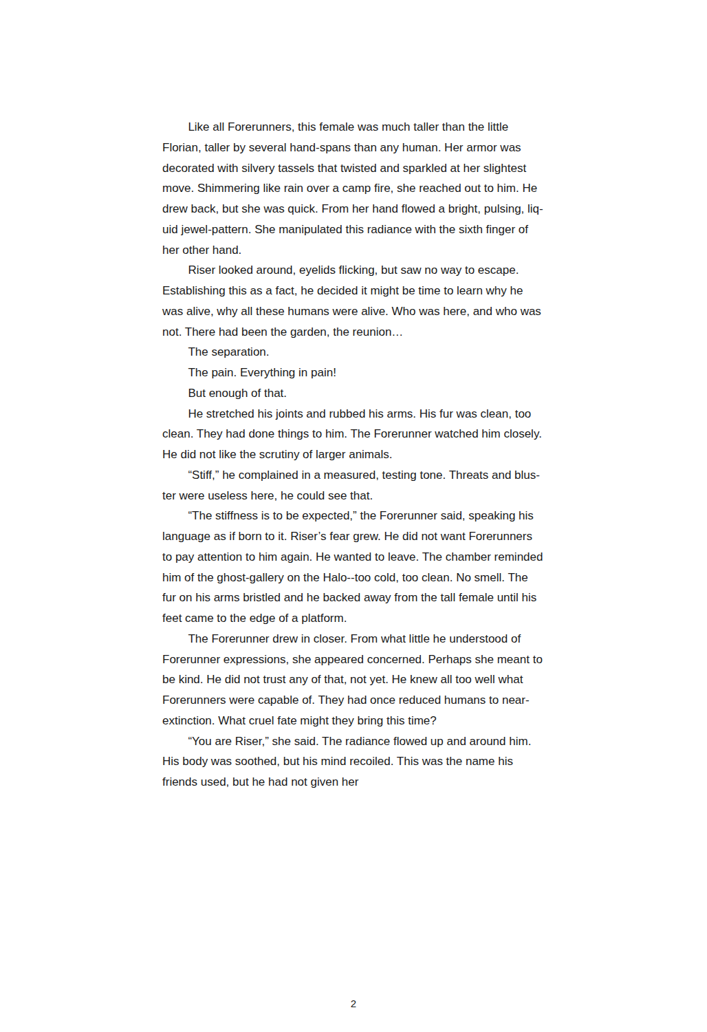Like all Forerunners, this female was much taller than the little Florian, taller by several hand-spans than any human. Her armor was decorated with silvery tassels that twisted and sparkled at her slightest move. Shimmering like rain over a camp fire, she reached out to him. He drew back, but she was quick. From her hand flowed a bright, pulsing, liquid jewel-pattern. She manipulated this radiance with the sixth finger of her other hand.
Riser looked around, eyelids flicking, but saw no way to escape. Establishing this as a fact, he decided it might be time to learn why he was alive, why all these humans were alive. Who was here, and who was not. There had been the garden, the reunion…
The separation.
The pain. Everything in pain!
But enough of that.
He stretched his joints and rubbed his arms. His fur was clean, too clean. They had done things to him. The Forerunner watched him closely. He did not like the scrutiny of larger animals.
“Stiff,” he complained in a measured, testing tone. Threats and bluster were useless here, he could see that.
“The stiffness is to be expected,” the Forerunner said, speaking his language as if born to it. Riser’s fear grew. He did not want Forerunners to pay attention to him again. He wanted to leave. The chamber reminded him of the ghost-gallery on the Halo--too cold, too clean. No smell. The fur on his arms bristled and he backed away from the tall female until his feet came to the edge of a platform.
The Forerunner drew in closer. From what little he understood of Forerunner expressions, she appeared concerned. Perhaps she meant to be kind. He did not trust any of that, not yet. He knew all too well what Forerunners were capable of. They had once reduced humans to near-extinction. What cruel fate might they bring this time?
“You are Riser,” she said. The radiance flowed up and around him. His body was soothed, but his mind recoiled. This was the name his friends used, but he had not given her
2